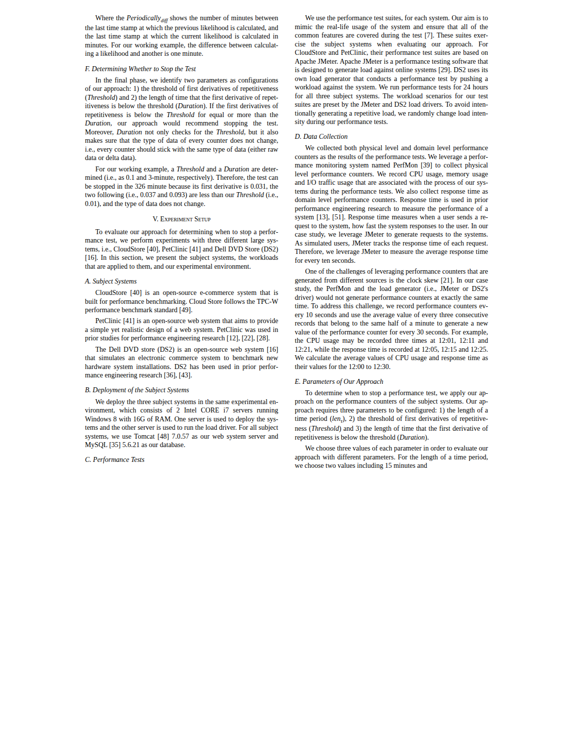Where the Periodicallydiff shows the number of minutes between the last time stamp at which the previous likelihood is calculated, and the last time stamp at which the current likelihood is calculated in minutes. For our working example, the difference between calculating a likelihood and another is one minute.
F. Determining Whether to Stop the Test
In the final phase, we identify two parameters as configurations of our approach: 1) the threshold of first derivatives of repetitiveness (Threshold) and 2) the length of time that the first derivative of repetitiveness is below the threshold (Duration). If the first derivatives of repetitiveness is below the Threshold for equal or more than the Duration, our approach would recommend stopping the test. Moreover, Duration not only checks for the Threshold, but it also makes sure that the type of data of every counter does not change, i.e., every counter should stick with the same type of data (either raw data or delta data).
For our working example, a Threshold and a Duration are determined (i.e., as 0.1 and 3-minute, respectively). Therefore, the test can be stopped in the 326 minute because its first derivative is 0.031, the two following (i.e., 0.037 and 0.093) are less than our Threshold (i.e., 0.01), and the type of data does not change.
V. Experiment Setup
To evaluate our approach for determining when to stop a performance test, we perform experiments with three different large systems, i.e., CloudStore [40], PetClinic [41] and Dell DVD Store (DS2) [16]. In this section, we present the subject systems, the workloads that are applied to them, and our experimental environment.
A. Subject Systems
CloudStore [40] is an open-source e-commerce system that is built for performance benchmarking. Cloud Store follows the TPC-W performance benchmark standard [49].
PetClinic [41] is an open-source web system that aims to provide a simple yet realistic design of a web system. PetClinic was used in prior studies for performance engineering research [12], [22], [28].
The Dell DVD store (DS2) is an open-source web system [16] that simulates an electronic commerce system to benchmark new hardware system installations. DS2 has been used in prior performance engineering research [36], [43].
B. Deployment of the Subject Systems
We deploy the three subject systems in the same experimental environment, which consists of 2 Intel CORE i7 servers running Windows 8 with 16G of RAM. One server is used to deploy the systems and the other server is used to run the load driver. For all subject systems, we use Tomcat [48] 7.0.57 as our web system server and MySQL [35] 5.6.21 as our database.
C. Performance Tests
We use the performance test suites, for each system. Our aim is to mimic the real-life usage of the system and ensure that all of the common features are covered during the test [7]. These suites exercise the subject systems when evaluating our approach. For CloudStore and PetClinic, their performance test suites are based on Apache JMeter. Apache JMeter is a performance testing software that is designed to generate load against online systems [29]. DS2 uses its own load generator that conducts a performance test by pushing a workload against the system. We run performance tests for 24 hours for all three subject systems. The workload scenarios for our test suites are preset by the JMeter and DS2 load drivers. To avoid intentionally generating a repetitive load, we randomly change load intensity during our performance tests.
D. Data Collection
We collected both physical level and domain level performance counters as the results of the performance tests. We leverage a performance monitoring system named PerfMon [39] to collect physical level performance counters. We record CPU usage, memory usage and I/O traffic usage that are associated with the process of our systems during the performance tests. We also collect response time as domain level performance counters. Response time is used in prior performance engineering research to measure the performance of a system [13], [51]. Response time measures when a user sends a request to the system, how fast the system responses to the user. In our case study, we leverage JMeter to generate requests to the systems. As simulated users, JMeter tracks the response time of each request. Therefore, we leverage JMeter to measure the average response time for every ten seconds.
One of the challenges of leveraging performance counters that are generated from different sources is the clock skew [21]. In our case study, the PerfMon and the load generator (i.e., JMeter or DS2's driver) would not generate performance counters at exactly the same time. To address this challenge, we record performance counters every 10 seconds and use the average value of every three consecutive records that belong to the same half of a minute to generate a new value of the performance counter for every 30 seconds. For example, the CPU usage may be recorded three times at 12:01, 12:11 and 12:21, while the response time is recorded at 12:05, 12:15 and 12:25. We calculate the average values of CPU usage and response time as their values for the 12:00 to 12:30.
E. Parameters of Our Approach
To determine when to stop a performance test, we apply our approach on the performance counters of the subject systems. Our approach requires three parameters to be configured: 1) the length of a time period (lenτ), 2) the threshold of first derivatives of repetitiveness (Threshold) and 3) the length of time that the first derivative of repetitiveness is below the threshold (Duration).
We choose three values of each parameter in order to evaluate our approach with different parameters. For the length of a time period, we choose two values including 15 minutes and